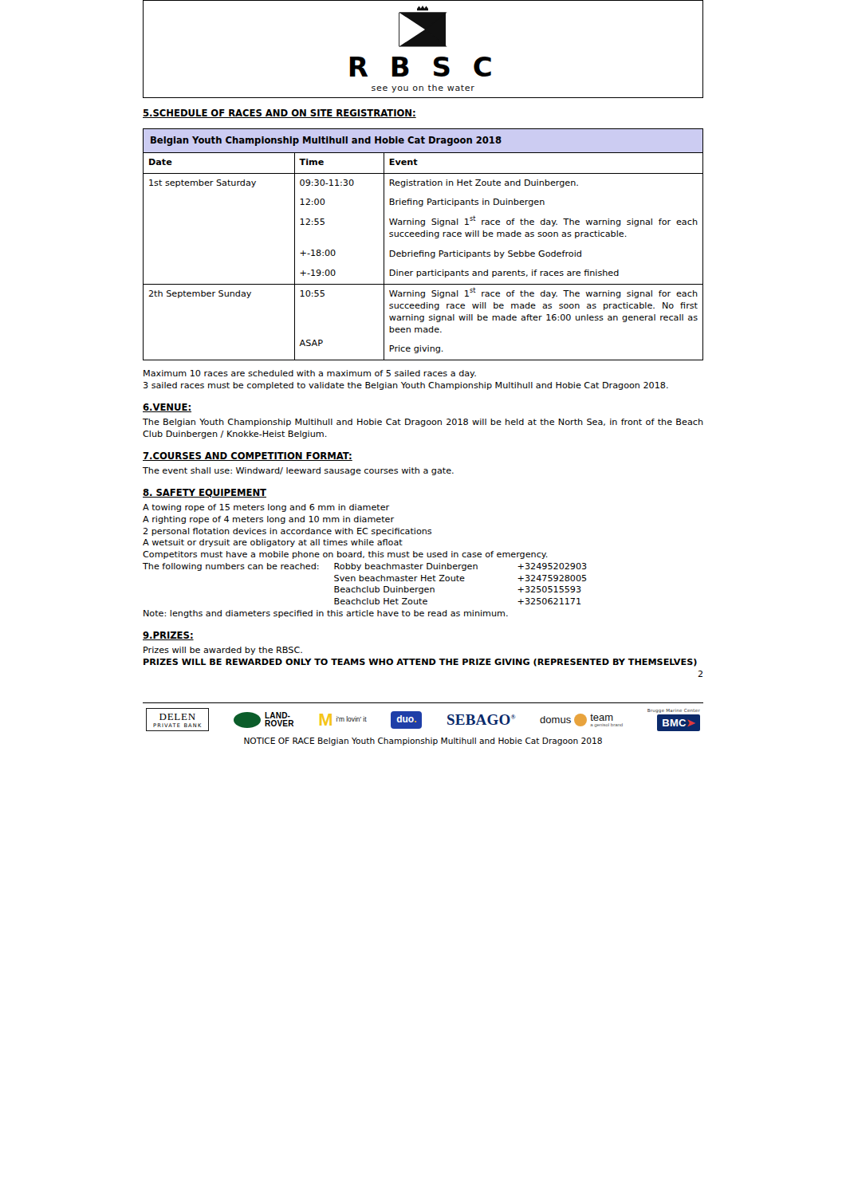R B S C
see you on the water
5.SCHEDULE OF RACES AND ON SITE REGISTRATION:
| Belgian Youth Championship Multihull and Hobie Cat Dragoon 2018 |
| --- |
| Date | Time | Event |
| 1st september Saturday | 09:30-11:30 12:00 12:55 +-18:00 +-19:00 | Registration in Het Zoute and Duinbergen. Briefing Participants in Duinbergen Warning Signal 1 st race of the day. The warning signal for each succeeding race will be made as soon as practicable. Debriefing Participants by Sebbe Godefroid Diner participants and parents, if races are finished |
| 2th September Sunday | 10:55 ASAP | Warning Signal 1 st race of the day. The warning signal for each succeeding race will be made as soon as practicable. No first warning signal will be made after 16:00 unless an general recall as been made. Price giving. |
Maximum 10 races are scheduled with a maximum of 5 sailed races a day.
3 sailed races must be completed to validate the Belgian Youth Championship Multihull and Hobie Cat Dragoon 2018.
6.VENUE:
The Belgian Youth Championship Multihull and Hobie Cat Dragoon 2018 will be held at the North Sea, in front of the Beach Club Duinbergen / Knokke-Heist Belgium.
7.COURSES AND COMPETITION FORMAT:
The event shall use: Windward/ leeward sausage courses with a gate.
8. SAFETY EQUIPEMENT
A towing rope of 15 meters long and 6 mm in diameter
A righting rope of 4 meters long and 10 mm in diameter
2 personal flotation devices in accordance with EC specifications
A wetsuit or drysuit are obligatory at all times while afloat
Competitors must have a mobile phone on board, this must be used in case of emergency.
The following numbers can be reached:
Robby beachmaster Duinbergen+32495202903
Sven beachmaster Het Zoute+32475928005
Beachclub Duinbergen+3250515593
Beachclub Het Zoute+3250621171
Note: lengths and diameters specified in this article have to be read as minimum.
9.PRIZES:
Prizes will be awarded by the RBSC.
PRIZES WILL BE REWARDED ONLY TO TEAMS WHO ATTEND THE PRIZE GIVING (REPRESENTED BY THEMSELVES)
2
DELEN
PRIVATE BANK
LAND‑
ROVER
M i'm lovin' it
duo.
SEBAGO®
domus team a genisol brand
Brugge Marine Center BMC➤
NOTICE OF RACE Belgian Youth Championship Multihull and Hobie Cat Dragoon 2018